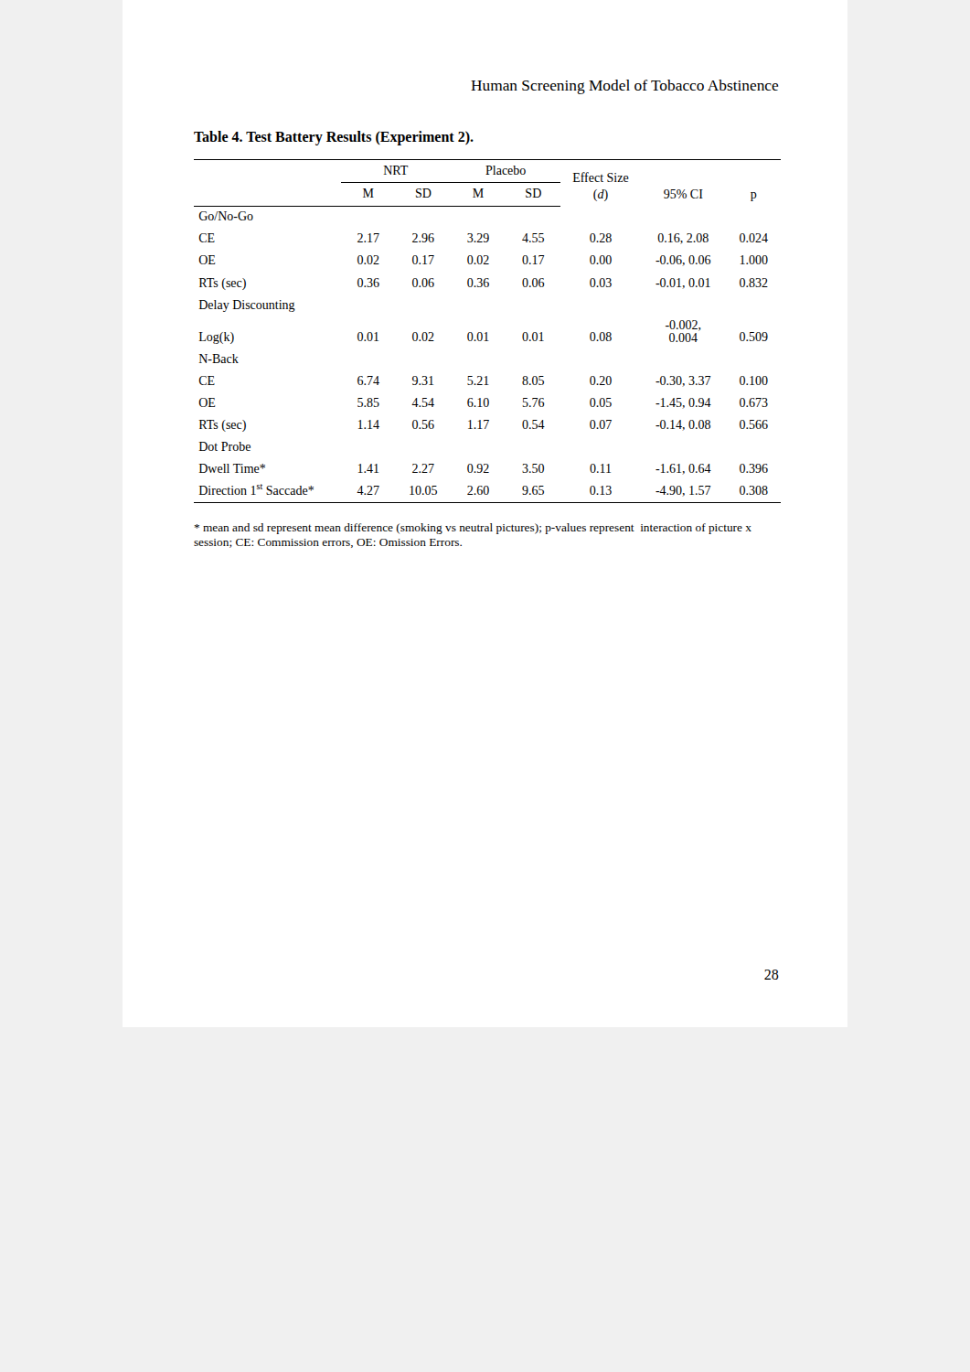Human Screening Model of Tobacco Abstinence
Table 4. Test Battery Results (Experiment 2).
| | NRT | Placebo | Effect Size ( d ) | 95% CI | p |
| --- | --- | --- | --- | --- | --- |
| | M | SD | M | SD |
| Go/No-Go | |
| CE | 2.17 | 2.96 | 3.29 | 4.55 | 0.28 | 0.16, 2.08 | 0.024 |
| OE | 0.02 | 0.17 | 0.02 | 0.17 | 0.00 | -0.06, 0.06 | 1.000 |
| RTs (sec) | 0.36 | 0.06 | 0.36 | 0.06 | 0.03 | -0.01, 0.01 | 0.832 |
| Delay Discounting | |
| Log(k) | 0.01 | 0.02 | 0.01 | 0.01 | 0.08 | -0.002, 0.004 | 0.509 |
| N-Back | |
| CE | 6.74 | 9.31 | 5.21 | 8.05 | 0.20 | -0.30, 3.37 | 0.100 |
| OE | 5.85 | 4.54 | 6.10 | 5.76 | 0.05 | -1.45, 0.94 | 0.673 |
| RTs (sec) | 1.14 | 0.56 | 1.17 | 0.54 | 0.07 | -0.14, 0.08 | 0.566 |
| Dot Probe | |
| Dwell Time* | 1.41 | 2.27 | 0.92 | 3.50 | 0.11 | -1.61, 0.64 | 0.396 |
| Direction 1 st Saccade* | 4.27 | 10.05 | 2.60 | 9.65 | 0.13 | -4.90, 1.57 | 0.308 |
* mean and sd represent mean difference (smoking vs neutral pictures); p-values represent interaction of picture x session; CE: Commission errors, OE: Omission Errors.
28